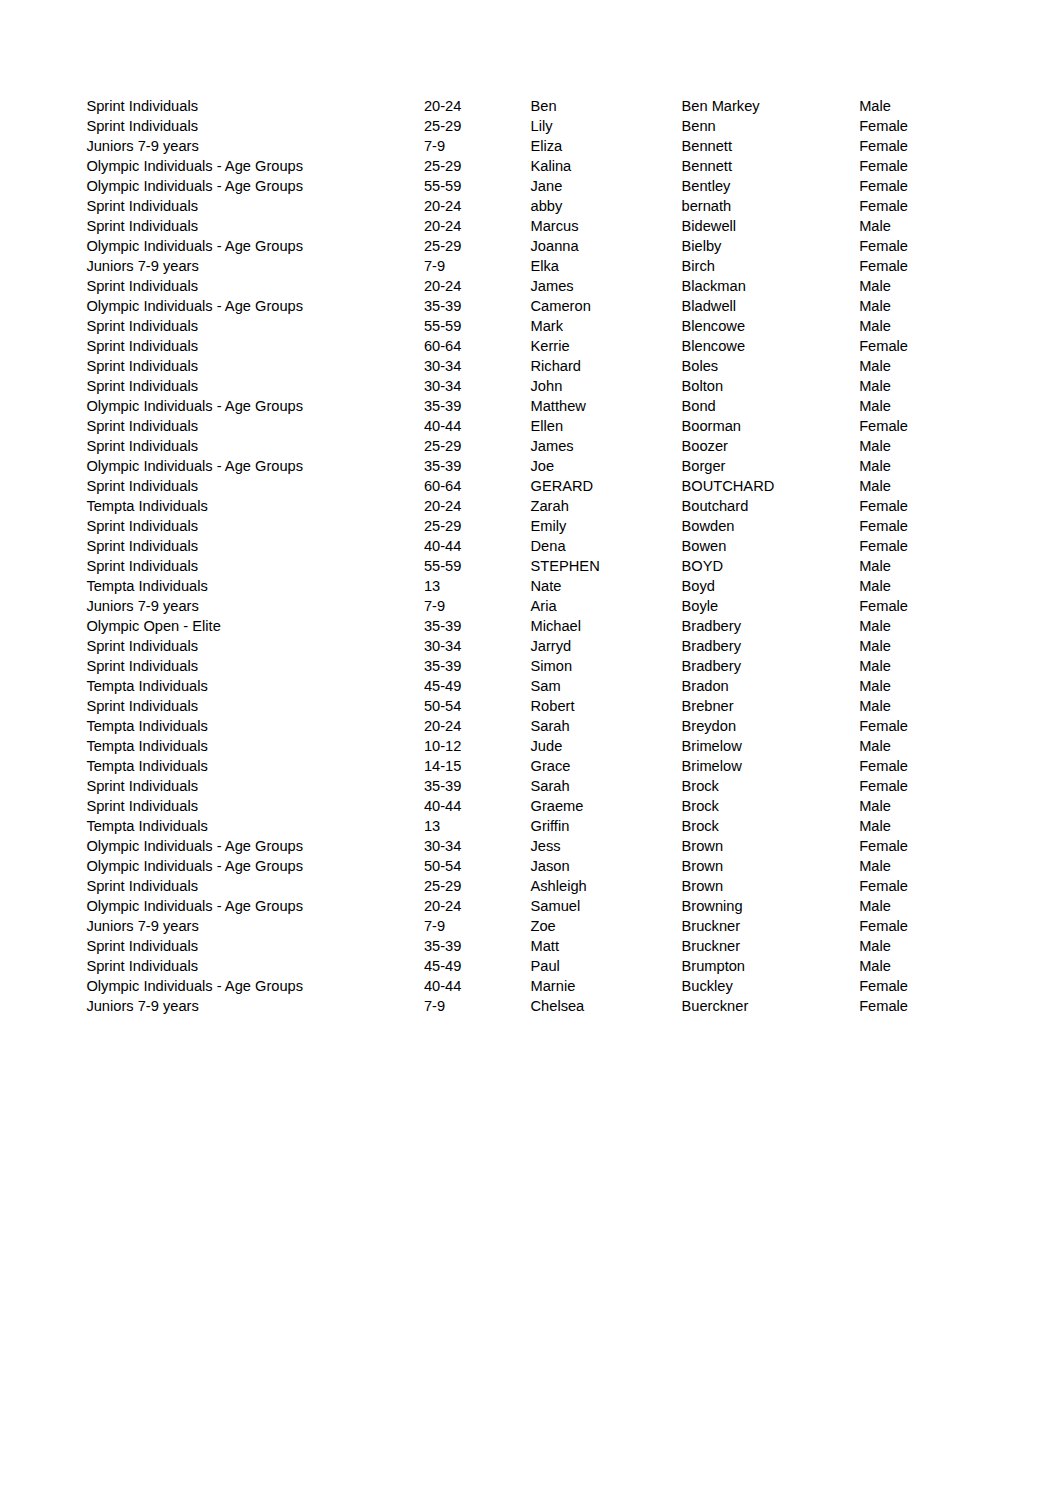| Sprint Individuals | 20-24 | Ben | Ben Markey | Male |
| Sprint Individuals | 25-29 | Lily | Benn | Female |
| Juniors 7-9 years | 7-9 | Eliza | Bennett | Female |
| Olympic Individuals - Age Groups | 25-29 | Kalina | Bennett | Female |
| Olympic Individuals - Age Groups | 55-59 | Jane | Bentley | Female |
| Sprint Individuals | 20-24 | abby | bernath | Female |
| Sprint Individuals | 20-24 | Marcus | Bidewell | Male |
| Olympic Individuals - Age Groups | 25-29 | Joanna | Bielby | Female |
| Juniors 7-9 years | 7-9 | Elka | Birch | Female |
| Sprint Individuals | 20-24 | James | Blackman | Male |
| Olympic Individuals - Age Groups | 35-39 | Cameron | Bladwell | Male |
| Sprint Individuals | 55-59 | Mark | Blencowe | Male |
| Sprint Individuals | 60-64 | Kerrie | Blencowe | Female |
| Sprint Individuals | 30-34 | Richard | Boles | Male |
| Sprint Individuals | 30-34 | John | Bolton | Male |
| Olympic Individuals - Age Groups | 35-39 | Matthew | Bond | Male |
| Sprint Individuals | 40-44 | Ellen | Boorman | Female |
| Sprint Individuals | 25-29 | James | Boozer | Male |
| Olympic Individuals - Age Groups | 35-39 | Joe | Borger | Male |
| Sprint Individuals | 60-64 | GERARD | BOUTCHARD | Male |
| Tempta Individuals | 20-24 | Zarah | Boutchard | Female |
| Sprint Individuals | 25-29 | Emily | Bowden | Female |
| Sprint Individuals | 40-44 | Dena | Bowen | Female |
| Sprint Individuals | 55-59 | STEPHEN | BOYD | Male |
| Tempta Individuals | 13 | Nate | Boyd | Male |
| Juniors 7-9 years | 7-9 | Aria | Boyle | Female |
| Olympic Open - Elite | 35-39 | Michael | Bradbery | Male |
| Sprint Individuals | 30-34 | Jarryd | Bradbery | Male |
| Sprint Individuals | 35-39 | Simon | Bradbery | Male |
| Tempta Individuals | 45-49 | Sam | Bradon | Male |
| Sprint Individuals | 50-54 | Robert | Brebner | Male |
| Tempta Individuals | 20-24 | Sarah | Breydon | Female |
| Tempta Individuals | 10-12 | Jude | Brimelow | Male |
| Tempta Individuals | 14-15 | Grace | Brimelow | Female |
| Sprint Individuals | 35-39 | Sarah | Brock | Female |
| Sprint Individuals | 40-44 | Graeme | Brock | Male |
| Tempta Individuals | 13 | Griffin | Brock | Male |
| Olympic Individuals - Age Groups | 30-34 | Jess | Brown | Female |
| Olympic Individuals - Age Groups | 50-54 | Jason | Brown | Male |
| Sprint Individuals | 25-29 | Ashleigh | Brown | Female |
| Olympic Individuals - Age Groups | 20-24 | Samuel | Browning | Male |
| Juniors 7-9 years | 7-9 | Zoe | Bruckner | Female |
| Sprint Individuals | 35-39 | Matt | Bruckner | Male |
| Sprint Individuals | 45-49 | Paul | Brumpton | Male |
| Olympic Individuals - Age Groups | 40-44 | Marnie | Buckley | Female |
| Juniors 7-9 years | 7-9 | Chelsea | Buerckner | Female |